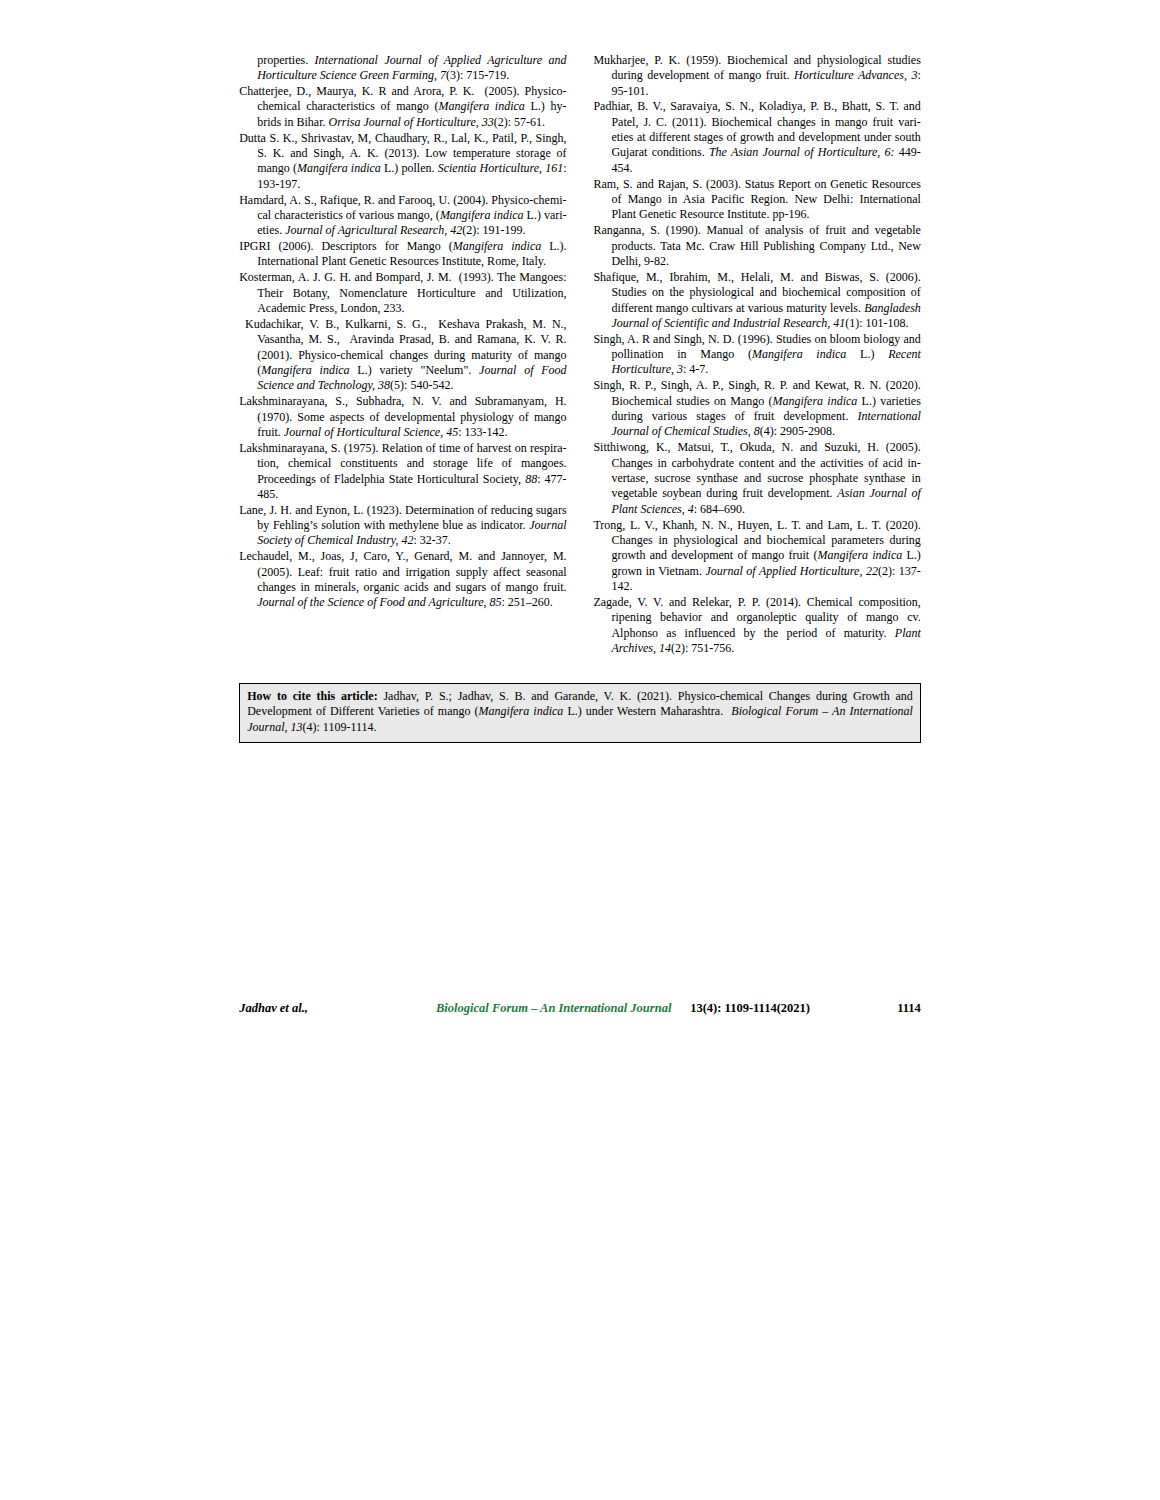properties. International Journal of Applied Agriculture and Horticulture Science Green Farming, 7(3): 715-719.
Chatterjee, D., Maurya, K. R and Arora, P. K. (2005). Physico-chemical characteristics of mango (Mangifera indica L.) hybrids in Bihar. Orrisa Journal of Horticulture, 33(2): 57-61.
Dutta S. K., Shrivastav, M, Chaudhary, R., Lal, K., Patil, P., Singh, S. K. and Singh, A. K. (2013). Low temperature storage of mango (Mangifera indica L.) pollen. Scientia Horticulture, 161: 193-197.
Hamdard, A. S., Rafique, R. and Farooq, U. (2004). Physico-chemical characteristics of various mango, (Mangifera indica L.) varieties. Journal of Agricultural Research, 42(2): 191-199.
IPGRI (2006). Descriptors for Mango (Mangifera indica L.). International Plant Genetic Resources Institute, Rome, Italy.
Kosterman, A. J. G. H. and Bompard, J. M. (1993). The Mangoes: Their Botany, Nomenclature Horticulture and Utilization, Academic Press, London, 233.
Kudachikar, V. B., Kulkarni, S. G., Keshava Prakash, M. N., Vasantha, M. S., Aravinda Prasad, B. and Ramana, K. V. R. (2001). Physico-chemical changes during maturity of mango (Mangifera indica L.) variety "Neelum". Journal of Food Science and Technology, 38(5): 540-542.
Lakshminarayana, S., Subhadra, N. V. and Subramanyam, H. (1970). Some aspects of developmental physiology of mango fruit. Journal of Horticultural Science, 45: 133-142.
Lakshminarayana, S. (1975). Relation of time of harvest on respiration, chemical constituents and storage life of mangoes. Proceedings of Fladelphia State Horticultural Society, 88: 477-485.
Lane, J. H. and Eynon, L. (1923). Determination of reducing sugars by Fehling’s solution with methylene blue as indicator. Journal Society of Chemical Industry, 42: 32-37.
Lechaudel, M., Joas, J, Caro, Y., Genard, M. and Jannoyer, M. (2005). Leaf: fruit ratio and irrigation supply affect seasonal changes in minerals, organic acids and sugars of mango fruit. Journal of the Science of Food and Agriculture, 85: 251–260.
Mukharjee, P. K. (1959). Biochemical and physiological studies during development of mango fruit. Horticulture Advances, 3: 95-101.
Padhiar, B. V., Saravaiya, S. N., Koladiya, P. B., Bhatt, S. T. and Patel, J. C. (2011). Biochemical changes in mango fruit varieties at different stages of growth and development under south Gujarat conditions. The Asian Journal of Horticulture, 6: 449-454.
Ram, S. and Rajan, S. (2003). Status Report on Genetic Resources of Mango in Asia Pacific Region. New Delhi: International Plant Genetic Resource Institute. pp-196.
Ranganna, S. (1990). Manual of analysis of fruit and vegetable products. Tata Mc. Craw Hill Publishing Company Ltd., New Delhi, 9-82.
Shafique, M., Ibrahim, M., Helali, M. and Biswas, S. (2006). Studies on the physiological and biochemical composition of different mango cultivars at various maturity levels. Bangladesh Journal of Scientific and Industrial Research, 41(1): 101-108.
Singh, A. R and Singh, N. D. (1996). Studies on bloom biology and pollination in Mango (Mangifera indica L.) Recent Horticulture, 3: 4-7.
Singh, R. P., Singh, A. P., Singh, R. P. and Kewat, R. N. (2020). Biochemical studies on Mango (Mangifera indica L.) varieties during various stages of fruit development. International Journal of Chemical Studies, 8(4): 2905-2908.
Sitthiwong, K., Matsui, T., Okuda, N. and Suzuki, H. (2005). Changes in carbohydrate content and the activities of acid invertase, sucrose synthase and sucrose phosphate synthase in vegetable soybean during fruit development. Asian Journal of Plant Sciences, 4: 684–690.
Trong, L. V., Khanh, N. N., Huyen, L. T. and Lam, L. T. (2020). Changes in physiological and biochemical parameters during growth and development of mango fruit (Mangifera indica L.) grown in Vietnam. Journal of Applied Horticulture, 22(2): 137-142.
Zagade, V. V. and Relekar, P. P. (2014). Chemical composition, ripening behavior and organoleptic quality of mango cv. Alphonso as influenced by the period of maturity. Plant Archives, 14(2): 751-756.
How to cite this article: Jadhav, P. S.; Jadhav, S. B. and Garande, V. K. (2021). Physico-chemical Changes during Growth and Development of Different Varieties of mango (Mangifera indica L.) under Western Maharashtra. Biological Forum – An International Journal, 13(4): 1109-1114.
Jadhav et al.,
Biological Forum – An International Journal
13(4): 1109-1114(2021)
1114